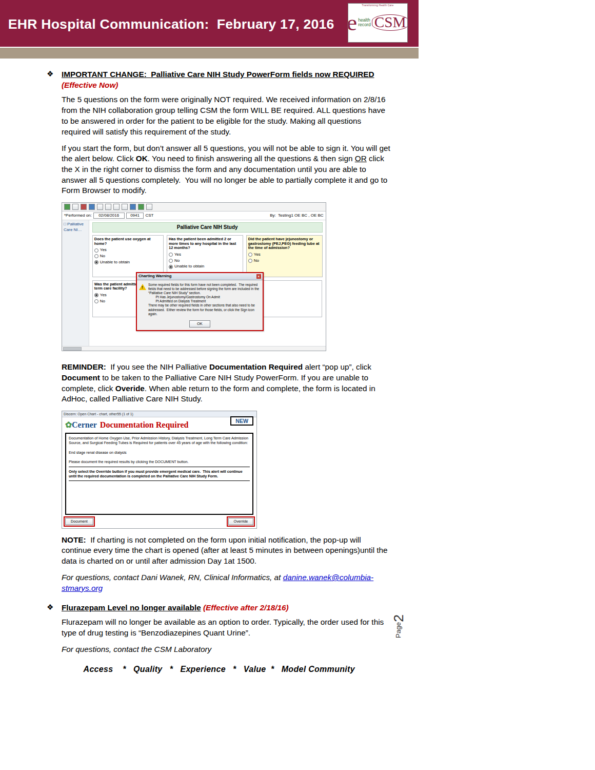EHR Hospital Communication: February 17, 2016
Transforming Health Care
e health
record CSM
IMPORTANT CHANGE: Palliative Care NIH Study PowerForm fields now REQUIRED (Effective Now)
The 5 questions on the form were originally NOT required. We received information on 2/8/16 from the NIH collaboration group telling CSM the form WILL BE required. ALL questions have to be answered in order for the patient to be eligible for the study. Making all questions required will satisfy this requirement of the study.
If you start the form, but don’t answer all 5 questions, you will not be able to sign it. You will get the alert below. Click OK. You need to finish answering all the questions & then sign OR click the X in the right corner to dismiss the form and any documentation until you are able to answer all 5 questions completely. You will no longer be able to partially complete it and go to Form Browser to modify.
*Performed on: 02/08/2016 0941 CST
By: Testing1 OE BC , OE BC
□ Palliative Care NI…
Palliative Care NIH Study
Does the patient use oxygen at home?
Yes
No
Unable to obtain
Has the patient been admitted 2 or more times to any hospital in the last 12 months?
Yes
No
Unable to obtain
Did the patient have jejunostomy or gastrostomy (PEJ,PEG) feeding tube at the time of admission?
Yes
No
Was the patient admitted from a long term care facility?
Yes
No
Charting Warning×
Some required fields for this form have not been completed. The required fields that need to be addressed before signing the form are included in the “Palliative Care NIH Study” section.
Pt Has Jejunostomy/Gastrostomy On Admit
Pt Admitted on Dialysis Treatment
There may be other required fields in other sections that also need to be addressed. Either review the form for those fields, or click the Sign icon again.
OK
REMINDER: If you see the NIH Palliative Documentation Required alert “pop up”, click Document to be taken to the Palliative Care NIH Study PowerForm. If you are unable to complete, click Overide. When able return to the form and complete, the form is located in AdHoc, called Palliative Care NIH Study.
Discern: Open Chart - chart, other55 (1 of 1)
NEW
✿Cerner Documentation Required
Documentation of Home Oxygen Use, Prior Admission History, Dialysis Treatment, Long Term Care Admission Source, and Surgical Feeding Tubes is Required for patients over 45 years of age with the following condition:
End stage renal disease on dialysis
Please document the required results by clicking the DOCUMENT button.
Only select the Override button if you must provide emergent medical care. This alert will continue until the required documentation is completed on the Palliative Care NIH Study Form.
Document Override
NOTE: If charting is not completed on the form upon initial notification, the pop-up will continue every time the chart is opened (after at least 5 minutes in between openings)until the data is charted on or until after admission Day 1at 1500.
For questions, contact Dani Wanek, RN, Clinical Informatics, at danine.wanek@columbia-stmarys.org
Flurazepam Level no longer available (Effective after 2/18/16)
Flurazepam will no longer be available as an option to order. Typically, the order used for this type of drug testing is “Benzodiazepines Quant Urine”.
For questions, contact the CSM Laboratory
Access * Quality * Experience * Value * Model Community
Page2